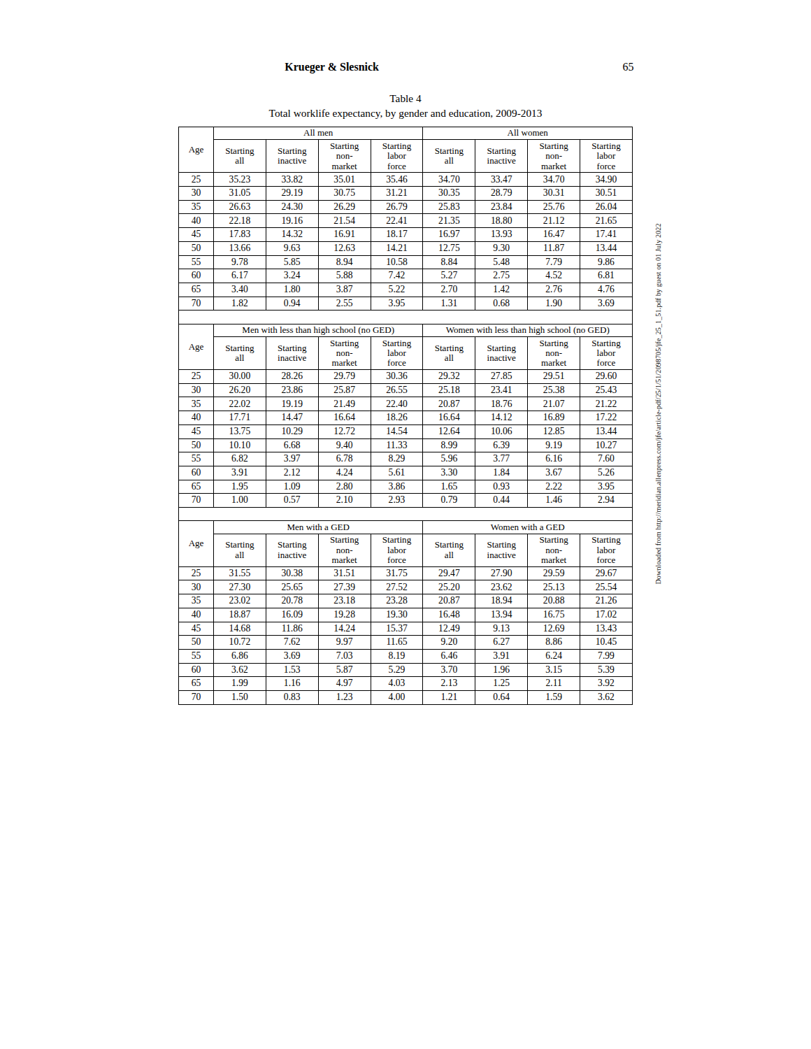Krueger & Slesnick 65
Table 4
Total worklife expectancy, by gender and education, 2009-2013
| Age | All men | All women |
| --- | --- | --- |
| Starting all | Starting inactive | Starting non- market | Starting labor force | Starting all | Starting inactive | Starting non- market | Starting labor force |
| 25 | 35.23 | 33.82 | 35.01 | 35.46 | 34.70 | 33.47 | 34.70 | 34.90 |
| 30 | 31.05 | 29.19 | 30.75 | 31.21 | 30.35 | 28.79 | 30.31 | 30.51 |
| 35 | 26.63 | 24.30 | 26.29 | 26.79 | 25.83 | 23.84 | 25.76 | 26.04 |
| 40 | 22.18 | 19.16 | 21.54 | 22.41 | 21.35 | 18.80 | 21.12 | 21.65 |
| 45 | 17.83 | 14.32 | 16.91 | 18.17 | 16.97 | 13.93 | 16.47 | 17.41 |
| 50 | 13.66 | 9.63 | 12.63 | 14.21 | 12.75 | 9.30 | 11.87 | 13.44 |
| 55 | 9.78 | 5.85 | 8.94 | 10.58 | 8.84 | 5.48 | 7.79 | 9.86 |
| 60 | 6.17 | 3.24 | 5.88 | 7.42 | 5.27 | 2.75 | 4.52 | 6.81 |
| 65 | 3.40 | 1.80 | 3.87 | 5.22 | 2.70 | 1.42 | 2.76 | 4.76 |
| 70 | 1.82 | 0.94 | 2.55 | 3.95 | 1.31 | 0.68 | 1.90 | 3.69 |
| Age | Men with less than high school (no GED) | Women with less than high school (no GED) |
| Starting all | Starting inactive | Starting non- market | Starting labor force | Starting all | Starting inactive | Starting non- market | Starting labor force |
| 25 | 30.00 | 28.26 | 29.79 | 30.36 | 29.32 | 27.85 | 29.51 | 29.60 |
| 30 | 26.20 | 23.86 | 25.87 | 26.55 | 25.18 | 23.41 | 25.38 | 25.43 |
| 35 | 22.02 | 19.19 | 21.49 | 22.40 | 20.87 | 18.76 | 21.07 | 21.22 |
| 40 | 17.71 | 14.47 | 16.64 | 18.26 | 16.64 | 14.12 | 16.89 | 17.22 |
| 45 | 13.75 | 10.29 | 12.72 | 14.54 | 12.64 | 10.06 | 12.85 | 13.44 |
| 50 | 10.10 | 6.68 | 9.40 | 11.33 | 8.99 | 6.39 | 9.19 | 10.27 |
| 55 | 6.82 | 3.97 | 6.78 | 8.29 | 5.96 | 3.77 | 6.16 | 7.60 |
| 60 | 3.91 | 2.12 | 4.24 | 5.61 | 3.30 | 1.84 | 3.67 | 5.26 |
| 65 | 1.95 | 1.09 | 2.80 | 3.86 | 1.65 | 0.93 | 2.22 | 3.95 |
| 70 | 1.00 | 0.57 | 2.10 | 2.93 | 0.79 | 0.44 | 1.46 | 2.94 |
| Age | Men with a GED | Women with a GED |
| Starting all | Starting inactive | Starting non- market | Starting labor force | Starting all | Starting inactive | Starting non- market | Starting labor force |
| 25 | 31.55 | 30.38 | 31.51 | 31.75 | 29.47 | 27.90 | 29.59 | 29.67 |
| 30 | 27.30 | 25.65 | 27.39 | 27.52 | 25.20 | 23.62 | 25.13 | 25.54 |
| 35 | 23.02 | 20.78 | 23.18 | 23.28 | 20.87 | 18.94 | 20.88 | 21.26 |
| 40 | 18.87 | 16.09 | 19.28 | 19.30 | 16.48 | 13.94 | 16.75 | 17.02 |
| 45 | 14.68 | 11.86 | 14.24 | 15.37 | 12.49 | 9.13 | 12.69 | 13.43 |
| 50 | 10.72 | 7.62 | 9.97 | 11.65 | 9.20 | 6.27 | 8.86 | 10.45 |
| 55 | 6.86 | 3.69 | 7.03 | 8.19 | 6.46 | 3.91 | 6.24 | 7.99 |
| 60 | 3.62 | 1.53 | 5.87 | 5.29 | 3.70 | 1.96 | 3.15 | 5.39 |
| 65 | 1.99 | 1.16 | 4.97 | 4.03 | 2.13 | 1.25 | 2.11 | 3.92 |
| 70 | 1.50 | 0.83 | 1.23 | 4.00 | 1.21 | 0.64 | 1.59 | 3.62 |
Downloaded from http://meridian.allenpress.com/jfe/article-pdf/25/1/51/2098705/jfe_25_1_51.pdf by guest on 01 July 2022